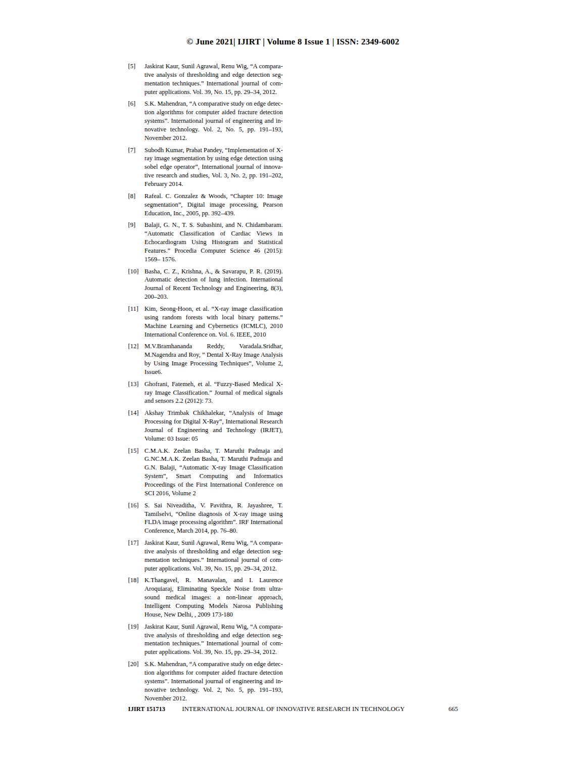© June 2021| IJIRT | Volume 8 Issue 1 | ISSN: 2349-6002
[5] Jaskirat Kaur, Sunil Agrawal, Renu Wig, “A comparative analysis of thresholding and edge detection segmentation techniques.” International journal of computer applications. Vol. 39, No. 15, pp. 29–34, 2012.
[6] S.K. Mahendran, “A comparative study on edge detection algorithms for computer aided fracture detection systems”. International journal of engineering and innovative technology. Vol. 2, No. 5, pp. 191–193, November 2012.
[7] Subodh Kumar, Prabat Pandey, “Implementation of X-ray image segmentation by using edge detection using sobel edge operator”, International journal of innovative research and studies, Vol. 3, No. 2, pp. 191–202, February 2014.
[8] Rafeal. C. Gonzalez & Woods, “Chapter 10: Image segmentation”, Digital image processing, Pearson Education, Inc., 2005, pp. 392–439.
[9] Balaji, G. N., T. S. Subashini, and N. Chidambaram. “Automatic Classification of Cardiac Views in Echocardiogram Using Histogram and Statistical Features.” Procedia Computer Science 46 (2015): 1569– 1576.
[10] Basha, C. Z., Krishna, A., & Savarapu, P. R. (2019). Automatic detection of lung infection. International Journal of Recent Technology and Engineering, 8(3), 200–203.
[11] Kim, Seong-Hoon, et al. “X-ray image classification using random forests with local binary patterns.” Machine Learning and Cybernetics (ICMLC), 2010 International Conference on. Vol. 6. IEEE, 2010
[12] M.V.Bramhananda Reddy, Varadala.Sridhar, M.Nagendra and Roy, ” Dental X-Ray Image Analysis by Using Image Processing Techniques”, Volume 2, Issue6.
[13] Ghofrani, Fatemeh, et al. “Fuzzy-Based Medical X-ray Image Classification.” Journal of medical signals and sensors 2.2 (2012): 73.
[14] Akshay Trimbak Chikhalekar, “Analysis of Image Processing for Digital X-Ray”, International Research Journal of Engineering and Technology (IRJET), Volume: 03 Issue: 05
[15] C.M.A.K. Zeelan Basha, T. Maruthi Padmaja and G.NC.M.A.K. Zeelan Basha, T. Maruthi Padmaja and G.N. Balaji, “Automatic X-ray Image Classification System”, Smart Computing and Informatics Proceedings of the First International Conference on SCI 2016, Volume 2
[16] S. Sai Niveaditha, V. Pavithra, R. Jayashree, T. Tamilselvi, “Online diagnosis of X-ray image using FLDA image processing algorithm”. IRF International Conference, March 2014, pp. 76–80.
[17] Jaskirat Kaur, Sunil Agrawal, Renu Wig, “A comparative analysis of thresholding and edge detection segmentation techniques.” International journal of computer applications. Vol. 39, No. 15, pp. 29–34, 2012.
[18] K.Thangavel, R. Manavalan, and I. Laurence Aroquiaraj, Eliminating Speckle Noise from ultrasound medical images: a non-linear approach, Intelligent Computing Models Narosa Publishing House, New Delhi, , 2009 173-180
[19] Jaskirat Kaur, Sunil Agrawal, Renu Wig, “A comparative analysis of thresholding and edge detection segmentation techniques.” International journal of computer applications. Vol. 39, No. 15, pp. 29–34, 2012.
[20] S.K. Mahendran, “A comparative study on edge detection algorithms for computer aided fracture detection systems”. International journal of engineering and innovative technology. Vol. 2, No. 5, pp. 191–193, November 2012.
IJIRT 151713
INTERNATIONAL JOURNAL OF INNOVATIVE RESEARCH IN TECHNOLOGY
665